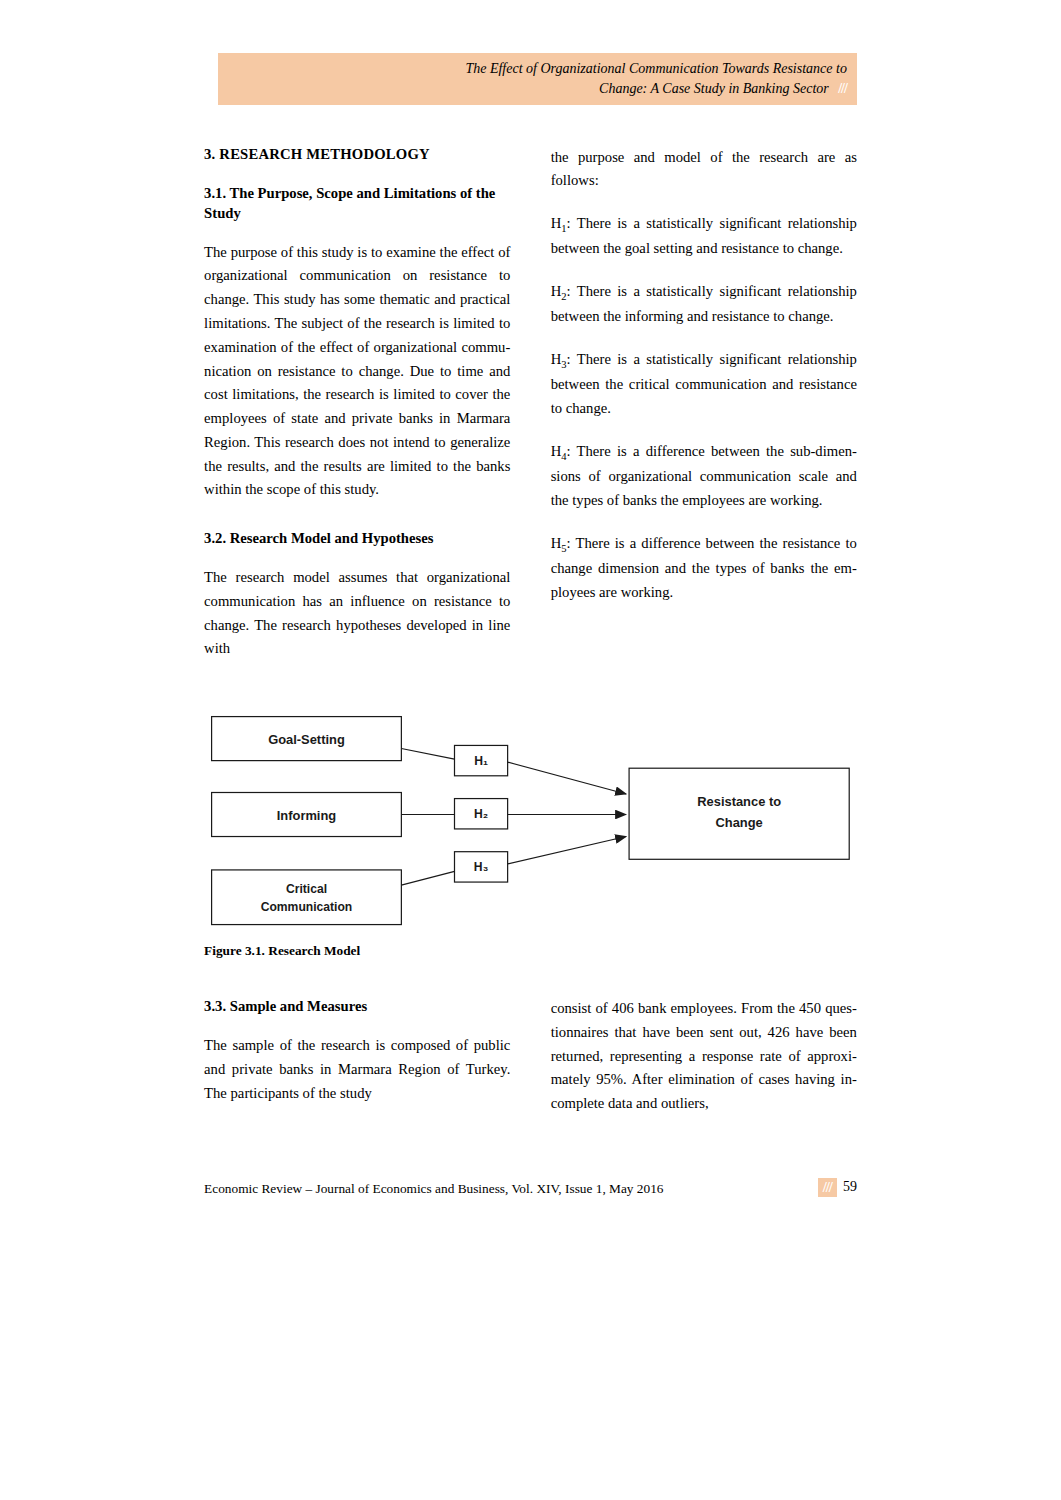The Effect of Organizational Communication Towards Resistance to Change: A Case Study in Banking Sector ///
3. RESEARCH METHODOLOGY
3.1. The Purpose, Scope and Limitations of the Study
The purpose of this study is to examine the effect of organizational communication on resistance to change. This study has some thematic and practical limitations. The subject of the research is limited to examination of the effect of organizational communication on resistance to change. Due to time and cost limitations, the research is limited to cover the employees of state and private banks in Marmara Region. This research does not intend to generalize the results, and the results are limited to the banks within the scope of this study.
3.2. Research Model and Hypotheses
The research model assumes that organizational communication has an influence on resistance to change. The research hypotheses developed in line with
the purpose and model of the research are as follows:
H1: There is a statistically significant relationship between the goal setting and resistance to change.
H2: There is a statistically significant relationship between the informing and resistance to change.
H3: There is a statistically significant relationship between the critical communication and resistance to change.
H4: There is a difference between the sub-dimensions of organizational communication scale and the types of banks the employees are working.
H5: There is a difference between the resistance to change dimension and the types of banks the employees are working.
Goal-Setting Informing Critical Communication H₁ H₂ H₃ Resistance to Change
Figure 3.1. Research Model
3.3. Sample and Measures
The sample of the research is composed of public and private banks in Marmara Region of Turkey. The participants of the study
consist of 406 bank employees. From the 450 questionnaires that have been sent out, 426 have been returned, representing a response rate of approximately 95%. After elimination of cases having incomplete data and outliers,
Economic Review – Journal of Economics and Business, Vol. XIV, Issue 1, May 2016
/// 59